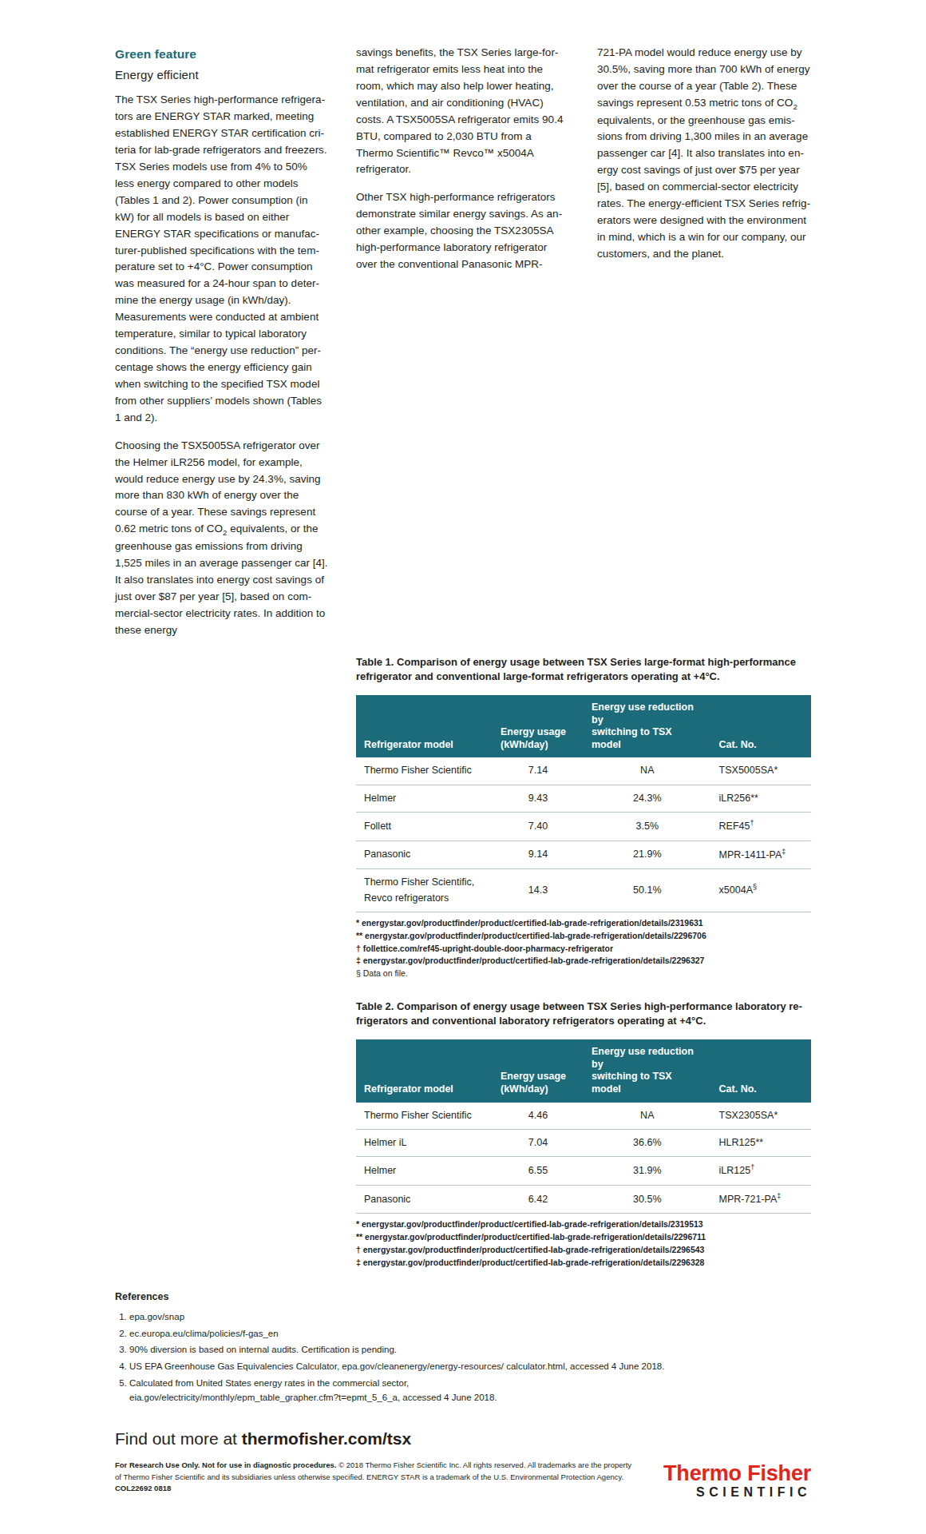Green feature
Energy efficient
The TSX Series high-performance refrigerators are ENERGY STAR marked, meeting established ENERGY STAR certification criteria for lab-grade refrigerators and freezers. TSX Series models use from 4% to 50% less energy compared to other models (Tables 1 and 2). Power consumption (in kW) for all models is based on either ENERGY STAR specifications or manufacturer-published specifications with the temperature set to +4°C. Power consumption was measured for a 24-hour span to determine the energy usage (in kWh/day). Measurements were conducted at ambient temperature, similar to typical laboratory conditions. The “energy use reduction” percentage shows the energy efficiency gain when switching to the specified TSX model from other suppliers’ models shown (Tables 1 and 2).
Choosing the TSX5005SA refrigerator over the Helmer iLR256 model, for example, would reduce energy use by 24.3%, saving more than 830 kWh of energy over the course of a year. These savings represent 0.62 metric tons of CO2 equivalents, or the greenhouse gas emissions from driving 1,525 miles in an average passenger car [4]. It also translates into energy cost savings of just over $87 per year [5], based on commercial-sector electricity rates. In addition to these energy
savings benefits, the TSX Series large-format refrigerator emits less heat into the room, which may also help lower heating, ventilation, and air conditioning (HVAC) costs. A TSX5005SA refrigerator emits 90.4 BTU, compared to 2,030 BTU from a Thermo Scientific™ Revco™ x5004A refrigerator.
Other TSX high-performance refrigerators demonstrate similar energy savings. As another example, choosing the TSX2305SA high-performance laboratory refrigerator over the conventional Panasonic MPR-
721-PA model would reduce energy use by 30.5%, saving more than 700 kWh of energy over the course of a year (Table 2). These savings represent 0.53 metric tons of CO2 equivalents, or the greenhouse gas emissions from driving 1,300 miles in an average passenger car [4]. It also translates into energy cost savings of just over $75 per year [5], based on commercial-sector electricity rates. The energy-efficient TSX Series refrigerators were designed with the environment in mind, which is a win for our company, our customers, and the planet.
Table 1. Comparison of energy usage between TSX Series large-format high-performance refrigerator and conventional large-format refrigerators operating at +4°C.
| Refrigerator model | Energy usage (kWh/day) | Energy use reduction by switching to TSX model | Cat. No. |
| --- | --- | --- | --- |
| Thermo Fisher Scientific | 7.14 | NA | TSX5005SA* |
| Helmer | 9.43 | 24.3% | iLR256** |
| Follett | 7.40 | 3.5% | REF45 † |
| Panasonic | 9.14 | 21.9% | MPR-1411-PA ‡ |
| Thermo Fisher Scientific, Revco refrigerators | 14.3 | 50.1% | x5004A § |
* energystar.gov/productfinder/product/certified-lab-grade-refrigeration/details/2319631
** energystar.gov/productfinder/product/certified-lab-grade-refrigeration/details/2296706
† follettice.com/ref45-upright-double-door-pharmacy-refrigerator
‡ energystar.gov/productfinder/product/certified-lab-grade-refrigeration/details/2296327
§ Data on file.
Table 2. Comparison of energy usage between TSX Series high-performance laboratory refrigerators and conventional laboratory refrigerators operating at +4°C.
| Refrigerator model | Energy usage (kWh/day) | Energy use reduction by switching to TSX model | Cat. No. |
| --- | --- | --- | --- |
| Thermo Fisher Scientific | 4.46 | NA | TSX2305SA* |
| Helmer iL | 7.04 | 36.6% | HLR125** |
| Helmer | 6.55 | 31.9% | iLR125 † |
| Panasonic | 6.42 | 30.5% | MPR-721-PA ‡ |
* energystar.gov/productfinder/product/certified-lab-grade-refrigeration/details/2319513
** energystar.gov/productfinder/product/certified-lab-grade-refrigeration/details/2296711
† energystar.gov/productfinder/product/certified-lab-grade-refrigeration/details/2296543
‡ energystar.gov/productfinder/product/certified-lab-grade-refrigeration/details/2296328
References
epa.gov/snap
ec.europa.eu/clima/policies/f-gas_en
90% diversion is based on internal audits. Certification is pending.
US EPA Greenhouse Gas Equivalencies Calculator, epa.gov/cleanenergy/energy-resources/ calculator.html, accessed 4 June 2018.
Calculated from United States energy rates in the commercial sector,
eia.gov/electricity/monthly/epm_table_grapher.cfm?t=epmt_5_6_a, accessed 4 June 2018.
Find out more at thermofisher.com/tsx
For Research Use Only. Not for use in diagnostic procedures. © 2018 Thermo Fisher Scientific Inc. All rights reserved. All trademarks are the property of Thermo Fisher Scientific and its subsidiaries unless otherwise specified. ENERGY STAR is a trademark of the U.S. Environmental Protection Agency. COL22692 0818
Thermo Fisher SCIENTIFIC